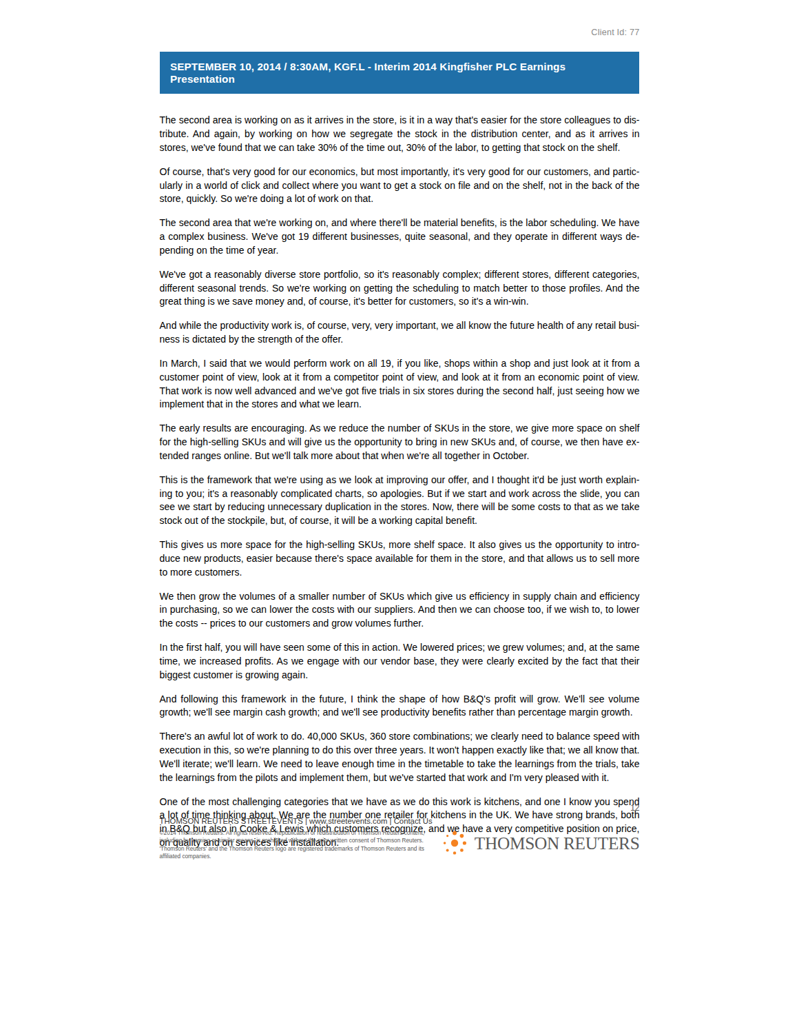Client Id: 77
SEPTEMBER 10, 2014 / 8:30AM, KGF.L - Interim 2014 Kingfisher PLC Earnings Presentation
The second area is working on as it arrives in the store, is it in a way that's easier for the store colleagues to distribute. And again, by working on how we segregate the stock in the distribution center, and as it arrives in stores, we've found that we can take 30% of the time out, 30% of the labor, to getting that stock on the shelf.
Of course, that's very good for our economics, but most importantly, it's very good for our customers, and particularly in a world of click and collect where you want to get a stock on file and on the shelf, not in the back of the store, quickly. So we're doing a lot of work on that.
The second area that we're working on, and where there'll be material benefits, is the labor scheduling. We have a complex business. We've got 19 different businesses, quite seasonal, and they operate in different ways depending on the time of year.
We've got a reasonably diverse store portfolio, so it's reasonably complex; different stores, different categories, different seasonal trends. So we're working on getting the scheduling to match better to those profiles. And the great thing is we save money and, of course, it's better for customers, so it's a win-win.
And while the productivity work is, of course, very, very important, we all know the future health of any retail business is dictated by the strength of the offer.
In March, I said that we would perform work on all 19, if you like, shops within a shop and just look at it from a customer point of view, look at it from a competitor point of view, and look at it from an economic point of view. That work is now well advanced and we've got five trials in six stores during the second half, just seeing how we implement that in the stores and what we learn.
The early results are encouraging. As we reduce the number of SKUs in the store, we give more space on shelf for the high-selling SKUs and will give us the opportunity to bring in new SKUs and, of course, we then have extended ranges online. But we'll talk more about that when we're all together in October.
This is the framework that we're using as we look at improving our offer, and I thought it'd be just worth explaining to you; it's a reasonably complicated charts, so apologies. But if we start and work across the slide, you can see we start by reducing unnecessary duplication in the stores. Now, there will be some costs to that as we take stock out of the stockpile, but, of course, it will be a working capital benefit.
This gives us more space for the high-selling SKUs, more shelf space. It also gives us the opportunity to introduce new products, easier because there's space available for them in the store, and that allows us to sell more to more customers.
We then grow the volumes of a smaller number of SKUs which give us efficiency in supply chain and efficiency in purchasing, so we can lower the costs with our suppliers. And then we can choose too, if we wish to, to lower the costs -- prices to our customers and grow volumes further.
In the first half, you will have seen some of this in action. We lowered prices; we grew volumes; and, at the same time, we increased profits. As we engage with our vendor base, they were clearly excited by the fact that their biggest customer is growing again.
And following this framework in the future, I think the shape of how B&Q's profit will grow. We'll see volume growth; we'll see margin cash growth; and we'll see productivity benefits rather than percentage margin growth.
There's an awful lot of work to do. 40,000 SKUs, 360 store combinations; we clearly need to balance speed with execution in this, so we're planning to do this over three years. It won't happen exactly like that; we all know that. We'll iterate; we'll learn. We need to leave enough time in the timetable to take the learnings from the trials, take the learnings from the pilots and implement them, but we've started that work and I'm very pleased with it.
One of the most challenging categories that we have as we do this work is kitchens, and one I know you spend a lot of time thinking about. We are the number one retailer for kitchens in the UK. We have strong brands, both in B&Q but also in Cooke & Lewis which customers recognize, and we have a very competitive position on price, on quality and on services like installation.
12
THOMSON REUTERS STREETEVENTS | www.streetevents.com | Contact Us
©2014 Thomson Reuters. All rights reserved. Republication or redistribution of Thomson Reuters content, including by framing or similar means, is prohibited without the prior written consent of Thomson Reuters. 'Thomson Reuters' and the Thomson Reuters logo are registered trademarks of Thomson Reuters and its affiliated companies.
THOMSON REUTERS